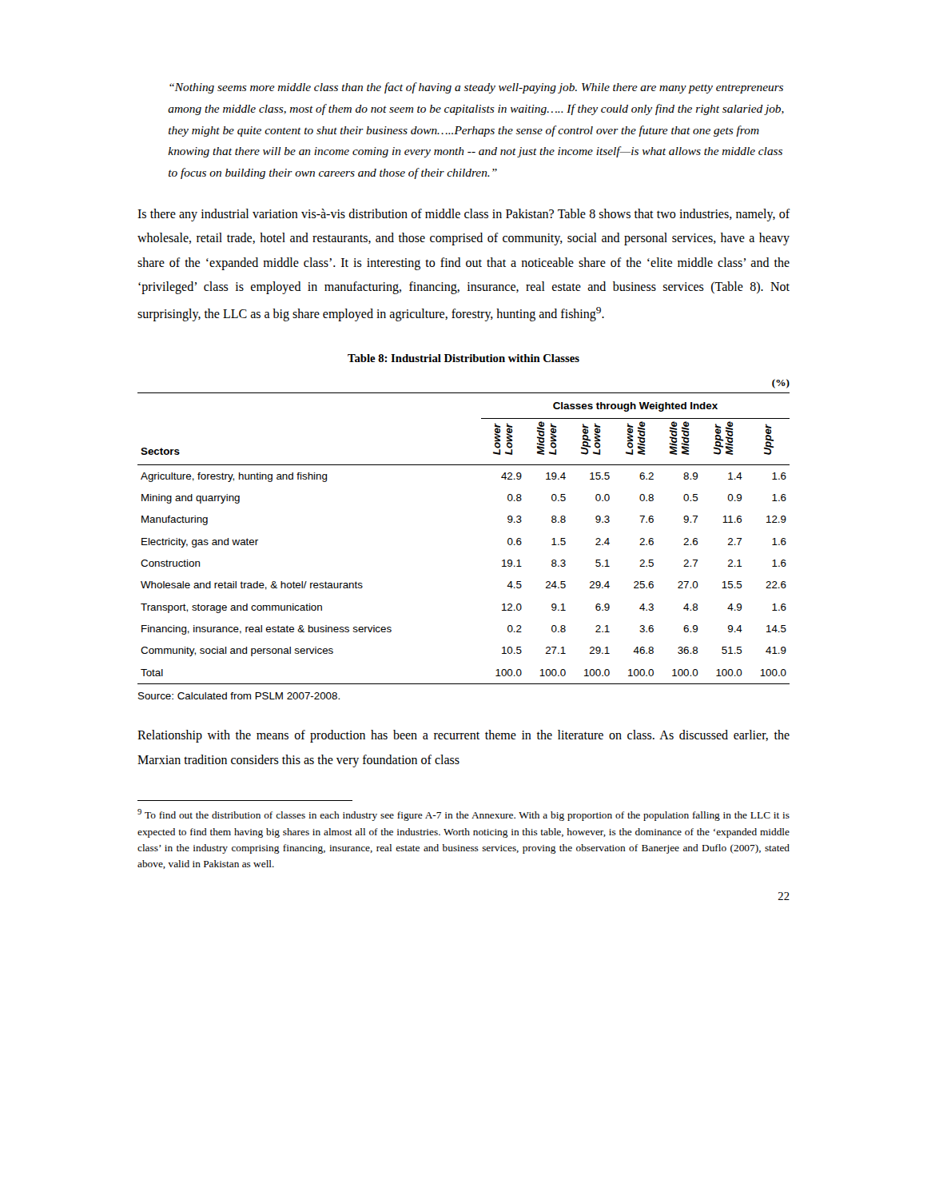“Nothing seems more middle class than the fact of having a steady well-paying job. While there are many petty entrepreneurs among the middle class, most of them do not seem to be capitalists in waiting….. If they could only find the right salaried job, they might be quite content to shut their business down…..Perhaps the sense of control over the future that one gets from knowing that there will be an income coming in every month -- and not just the income itself—is what allows the middle class to focus on building their own careers and those of their children.”
Is there any industrial variation vis-à-vis distribution of middle class in Pakistan? Table 8 shows that two industries, namely, of wholesale, retail trade, hotel and restaurants, and those comprised of community, social and personal services, have a heavy share of the ‘expanded middle class’. It is interesting to find out that a noticeable share of the ‘elite middle class’ and the ‘privileged’ class is employed in manufacturing, financing, insurance, real estate and business services (Table 8). Not surprisingly, the LLC as a big share employed in agriculture, forestry, hunting and fishing9.
Table 8: Industrial Distribution within Classes
(%)
| | Classes through Weighted Index |
| --- | --- |
| Sectors | Lower Lower | Middle Lower | Upper Lower | Lower Middle | Middle Middle | Upper Middle | Upper |
| Agriculture, forestry, hunting and fishing | 42.9 | 19.4 | 15.5 | 6.2 | 8.9 | 1.4 | 1.6 |
| Mining and quarrying | 0.8 | 0.5 | 0.0 | 0.8 | 0.5 | 0.9 | 1.6 |
| Manufacturing | 9.3 | 8.8 | 9.3 | 7.6 | 9.7 | 11.6 | 12.9 |
| Electricity, gas and water | 0.6 | 1.5 | 2.4 | 2.6 | 2.6 | 2.7 | 1.6 |
| Construction | 19.1 | 8.3 | 5.1 | 2.5 | 2.7 | 2.1 | 1.6 |
| Wholesale and retail trade, & hotel/ restaurants | 4.5 | 24.5 | 29.4 | 25.6 | 27.0 | 15.5 | 22.6 |
| Transport, storage and communication | 12.0 | 9.1 | 6.9 | 4.3 | 4.8 | 4.9 | 1.6 |
| Financing, insurance, real estate & business services | 0.2 | 0.8 | 2.1 | 3.6 | 6.9 | 9.4 | 14.5 |
| Community, social and personal services | 10.5 | 27.1 | 29.1 | 46.8 | 36.8 | 51.5 | 41.9 |
| Total | 100.0 | 100.0 | 100.0 | 100.0 | 100.0 | 100.0 | 100.0 |
Source: Calculated from PSLM 2007-2008.
Relationship with the means of production has been a recurrent theme in the literature on class. As discussed earlier, the Marxian tradition considers this as the very foundation of class
9 To find out the distribution of classes in each industry see figure A-7 in the Annexure. With a big proportion of the population falling in the LLC it is expected to find them having big shares in almost all of the industries. Worth noticing in this table, however, is the dominance of the ‘expanded middle class’ in the industry comprising financing, insurance, real estate and business services, proving the observation of Banerjee and Duflo (2007), stated above, valid in Pakistan as well.
22